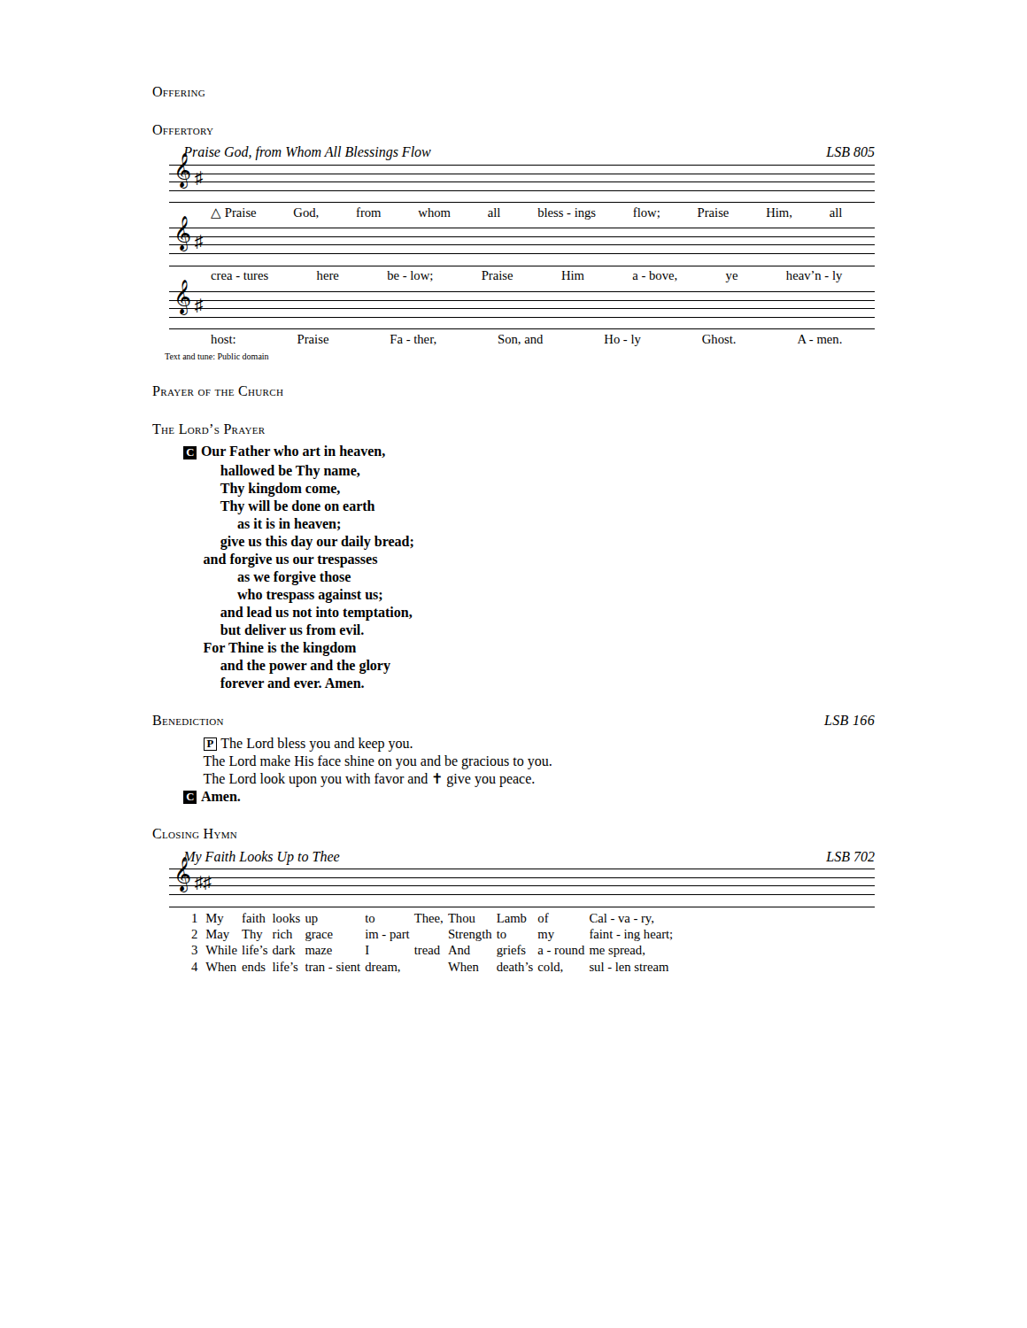Offering
Offertory
Praise God, from Whom All Blessings Flow LSB 805
𝄞♯
△ Praise God, from whom all bless - ings flow; Praise Him, all
𝄞♯
crea - tures here be - low; Praise Him a - bove, ye heav’n - ly
𝄞♯
host: Praise Fa - ther, Son, and Ho - ly Ghost. A - men.
Text and tune: Public domain
Prayer of the Church
The Lord’s Prayer
COur Father who art in heaven,
hallowed be Thy name,
Thy kingdom come,
Thy will be done on earth
as it is in heaven;
give us this day our daily bread;
and forgive us our trespasses
as we forgive those
who trespass against us;
and lead us not into temptation,
but deliver us from evil.
For Thine is the kingdom
and the power and the glory
forever and ever. Amen.
BenedictionLSB 166
PThe Lord bless you and keep you.
The Lord make His face shine on you and be gracious to you.
The Lord look upon you with favor and ✝ give you peace.
CAmen.
Closing Hymn
My Faith Looks Up to Thee LSB 702
𝄞♯♯
| 1 | My | faith | looks | up | to | Thee, | Thou | Lamb | of | Cal - va - ry, |
| 2 | May | Thy | rich | grace | im - part | | Strength | to | my | faint - ing heart; |
| 3 | While | life’s | dark | maze | I | tread | And | griefs | a - round | me spread, |
| 4 | When | ends | life’s | tran - sient | dream, | | When | death’s | cold, | sul - len stream |